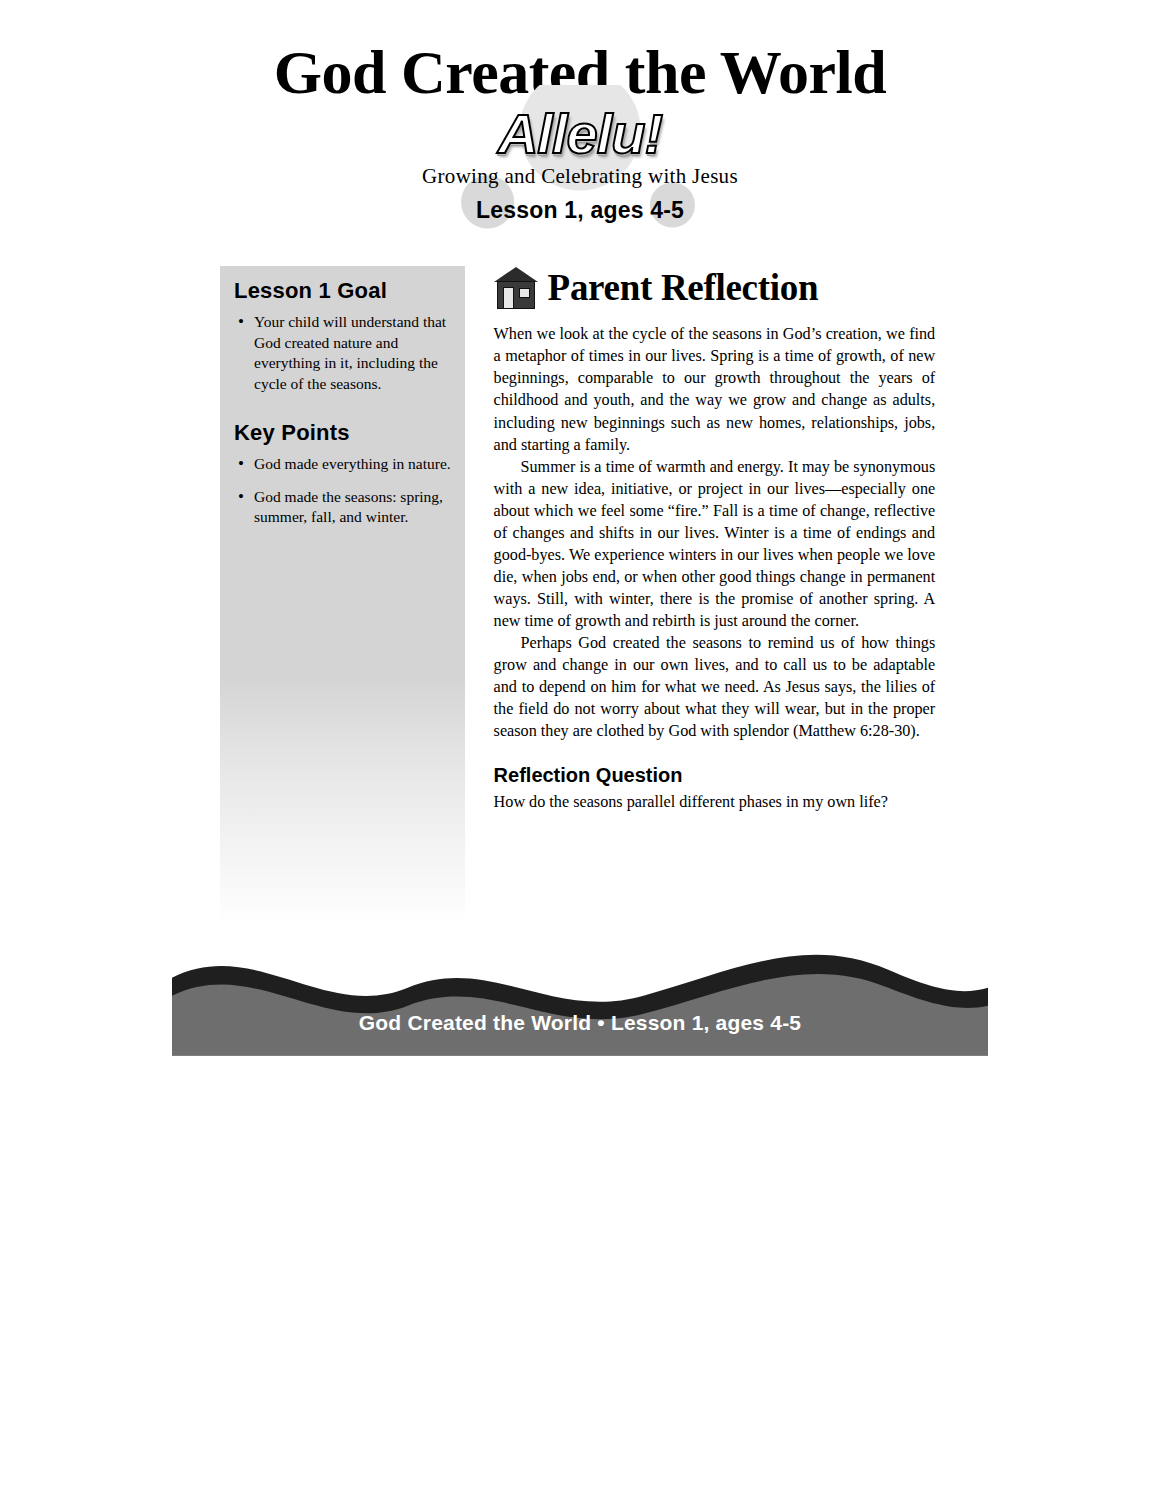God Created the World
Allelu!
Growing and Celebrating with Jesus
Lesson 1, ages 4-5
Lesson 1 Goal
Your child will understand that God created nature and everything in it, including the cycle of the seasons.
Key Points
God made everything in nature.
God made the seasons: spring, summer, fall, and winter.
Parent Reflection
When we look at the cycle of the seasons in God’s creation, we find a metaphor of times in our lives. Spring is a time of growth, of new beginnings, comparable to our growth throughout the years of childhood and youth, and the way we grow and change as adults, including new beginnings such as new homes, relationships, jobs, and starting a family.
Summer is a time of warmth and energy. It may be synonymous with a new idea, initiative, or project in our lives—especially one about which we feel some “fire.” Fall is a time of change, reflective of changes and shifts in our lives. Winter is a time of endings and good-byes. We experience winters in our lives when people we love die, when jobs end, or when other good things change in permanent ways. Still, with winter, there is the promise of another spring. A new time of growth and rebirth is just around the corner.
Perhaps God created the seasons to remind us of how things grow and change in our own lives, and to call us to be adaptable and to depend on him for what we need. As Jesus says, the lilies of the field do not worry about what they will wear, but in the proper season they are clothed by God with splendor (Matthew 6:28-30).
Reflection Question
How do the seasons parallel different phases in my own life?
God Created the World • Lesson 1, ages 4-5